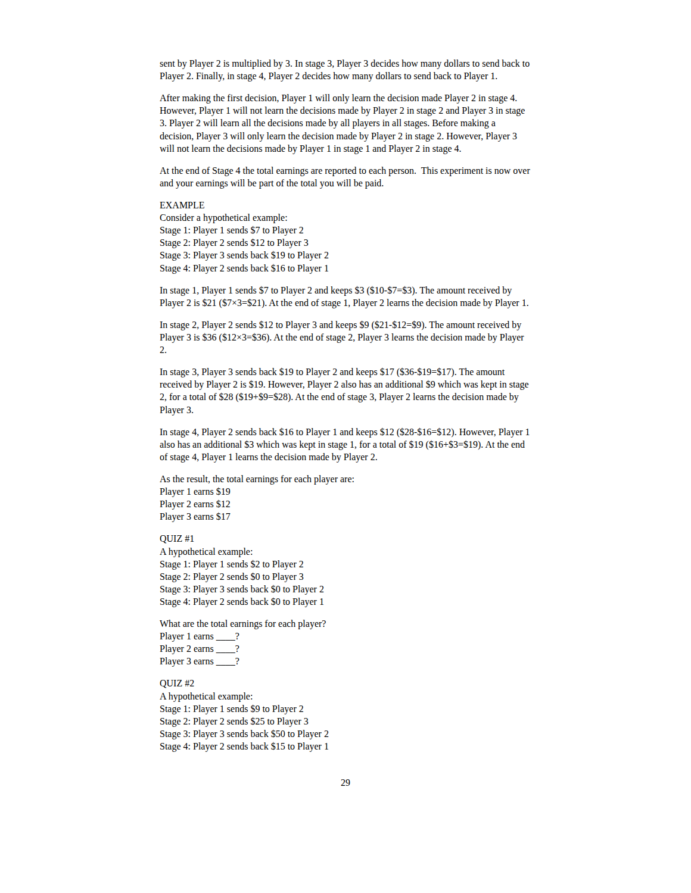sent by Player 2 is multiplied by 3. In stage 3, Player 3 decides how many dollars to send back to Player 2. Finally, in stage 4, Player 2 decides how many dollars to send back to Player 1.
After making the first decision, Player 1 will only learn the decision made Player 2 in stage 4. However, Player 1 will not learn the decisions made by Player 2 in stage 2 and Player 3 in stage 3. Player 2 will learn all the decisions made by all players in all stages. Before making a decision, Player 3 will only learn the decision made by Player 2 in stage 2. However, Player 3 will not learn the decisions made by Player 1 in stage 1 and Player 2 in stage 4.
At the end of Stage 4 the total earnings are reported to each person. This experiment is now over and your earnings will be part of the total you will be paid.
EXAMPLE
Consider a hypothetical example:
Stage 1: Player 1 sends $7 to Player 2
Stage 2: Player 2 sends $12 to Player 3
Stage 3: Player 3 sends back $19 to Player 2
Stage 4: Player 2 sends back $16 to Player 1
In stage 1, Player 1 sends $7 to Player 2 and keeps $3 ($10-$7=$3). The amount received by Player 2 is $21 ($7×3=$21). At the end of stage 1, Player 2 learns the decision made by Player 1.
In stage 2, Player 2 sends $12 to Player 3 and keeps $9 ($21-$12=$9). The amount received by Player 3 is $36 ($12×3=$36). At the end of stage 2, Player 3 learns the decision made by Player 2.
In stage 3, Player 3 sends back $19 to Player 2 and keeps $17 ($36-$19=$17). The amount received by Player 2 is $19. However, Player 2 also has an additional $9 which was kept in stage 2, for a total of $28 ($19+$9=$28). At the end of stage 3, Player 2 learns the decision made by Player 3.
In stage 4, Player 2 sends back $16 to Player 1 and keeps $12 ($28-$16=$12). However, Player 1 also has an additional $3 which was kept in stage 1, for a total of $19 ($16+$3=$19). At the end of stage 4, Player 1 learns the decision made by Player 2.
As the result, the total earnings for each player are:
Player 1 earns $19
Player 2 earns $12
Player 3 earns $17
QUIZ #1
A hypothetical example:
Stage 1: Player 1 sends $2 to Player 2
Stage 2: Player 2 sends $0 to Player 3
Stage 3: Player 3 sends back $0 to Player 2
Stage 4: Player 2 sends back $0 to Player 1
What are the total earnings for each player?
Player 1 earns ____?
Player 2 earns ____?
Player 3 earns ____?
QUIZ #2
A hypothetical example:
Stage 1: Player 1 sends $9 to Player 2
Stage 2: Player 2 sends $25 to Player 3
Stage 3: Player 3 sends back $50 to Player 2
Stage 4: Player 2 sends back $15 to Player 1
29